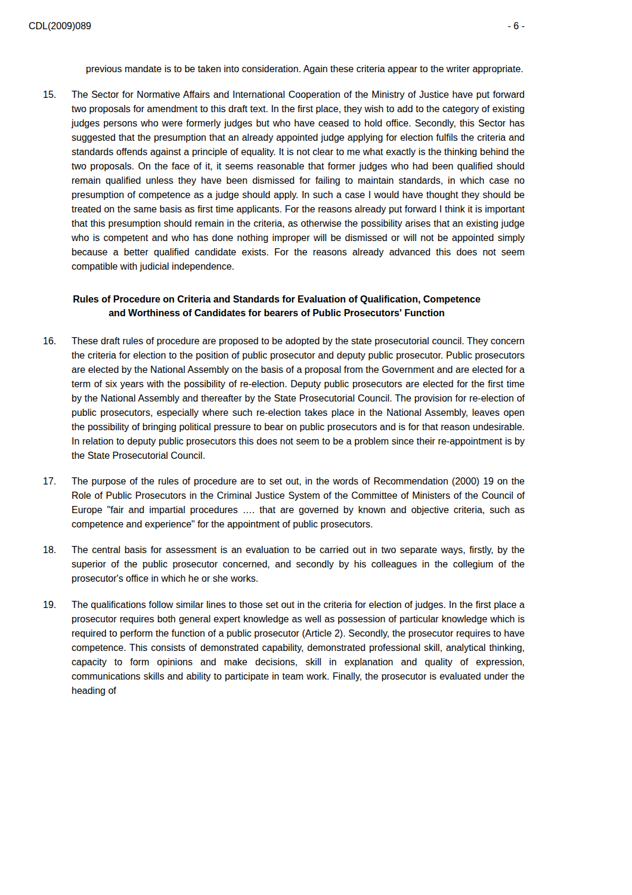CDL(2009)089 - 6 -
previous mandate is to be taken into consideration. Again these criteria appear to the writer appropriate.
15. The Sector for Normative Affairs and International Cooperation of the Ministry of Justice have put forward two proposals for amendment to this draft text. In the first place, they wish to add to the category of existing judges persons who were formerly judges but who have ceased to hold office. Secondly, this Sector has suggested that the presumption that an already appointed judge applying for election fulfils the criteria and standards offends against a principle of equality. It is not clear to me what exactly is the thinking behind the two proposals. On the face of it, it seems reasonable that former judges who had been qualified should remain qualified unless they have been dismissed for failing to maintain standards, in which case no presumption of competence as a judge should apply. In such a case I would have thought they should be treated on the same basis as first time applicants. For the reasons already put forward I think it is important that this presumption should remain in the criteria, as otherwise the possibility arises that an existing judge who is competent and who has done nothing improper will be dismissed or will not be appointed simply because a better qualified candidate exists. For the reasons already advanced this does not seem compatible with judicial independence.
Rules of Procedure on Criteria and Standards for Evaluation of Qualification, Competence and Worthiness of Candidates for bearers of Public Prosecutors' Function
16. These draft rules of procedure are proposed to be adopted by the state prosecutorial council. They concern the criteria for election to the position of public prosecutor and deputy public prosecutor. Public prosecutors are elected by the National Assembly on the basis of a proposal from the Government and are elected for a term of six years with the possibility of re-election. Deputy public prosecutors are elected for the first time by the National Assembly and thereafter by the State Prosecutorial Council. The provision for re-election of public prosecutors, especially where such re-election takes place in the National Assembly, leaves open the possibility of bringing political pressure to bear on public prosecutors and is for that reason undesirable. In relation to deputy public prosecutors this does not seem to be a problem since their re-appointment is by the State Prosecutorial Council.
17. The purpose of the rules of procedure are to set out, in the words of Recommendation (2000) 19 on the Role of Public Prosecutors in the Criminal Justice System of the Committee of Ministers of the Council of Europe "fair and impartial procedures …. that are governed by known and objective criteria, such as competence and experience" for the appointment of public prosecutors.
18. The central basis for assessment is an evaluation to be carried out in two separate ways, firstly, by the superior of the public prosecutor concerned, and secondly by his colleagues in the collegium of the prosecutor's office in which he or she works.
19. The qualifications follow similar lines to those set out in the criteria for election of judges. In the first place a prosecutor requires both general expert knowledge as well as possession of particular knowledge which is required to perform the function of a public prosecutor (Article 2). Secondly, the prosecutor requires to have competence. This consists of demonstrated capability, demonstrated professional skill, analytical thinking, capacity to form opinions and make decisions, skill in explanation and quality of expression, communications skills and ability to participate in team work. Finally, the prosecutor is evaluated under the heading of